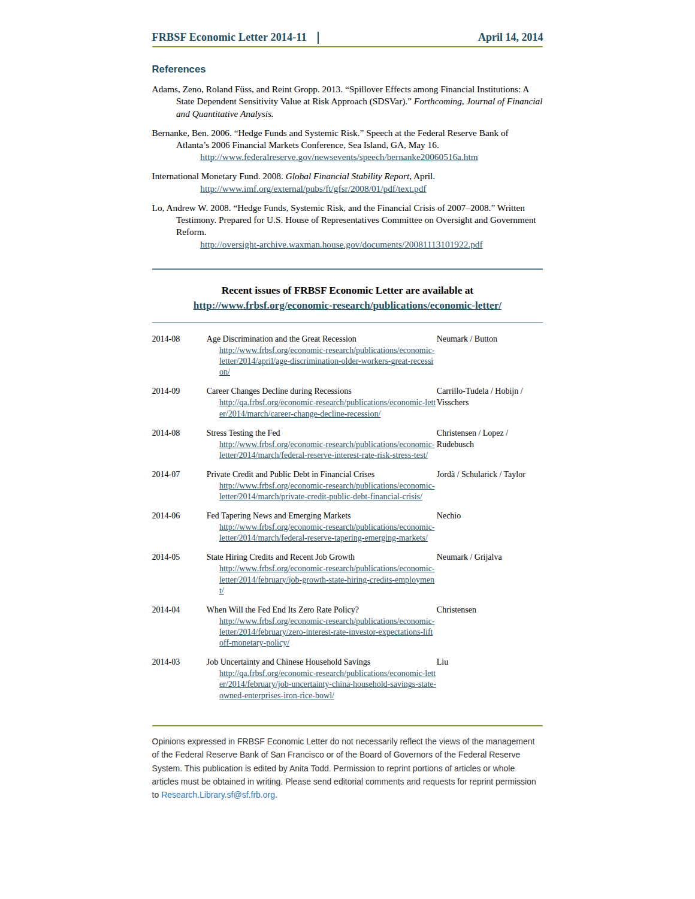FRBSF Economic Letter 2014-11
April 14, 2014
References
Adams, Zeno, Roland Füss, and Reint Gropp. 2013. “Spillover Effects among Financial Institutions: A State Dependent Sensitivity Value at Risk Approach (SDSVar).” Forthcoming, Journal of Financial and Quantitative Analysis.
Bernanke, Ben. 2006. “Hedge Funds and Systemic Risk.” Speech at the Federal Reserve Bank of Atlanta’s 2006 Financial Markets Conference, Sea Island, GA, May 16.
http://www.federalreserve.gov/newsevents/speech/bernanke20060516a.htm
International Monetary Fund. 2008. Global Financial Stability Report, April.
http://www.imf.org/external/pubs/ft/gfsr/2008/01/pdf/text.pdf
Lo, Andrew W. 2008. “Hedge Funds, Systemic Risk, and the Financial Crisis of 2007–2008.” Written Testimony. Prepared for U.S. House of Representatives Committee on Oversight and Government Reform.
http://oversight-archive.waxman.house.gov/documents/20081113101922.pdf
Recent issues of FRBSF Economic Letter are available at
http://www.frbsf.org/economic-research/publications/economic-letter/
| 2014-08 | Age Discrimination and the Great Recession http://www.frbsf.org/economic-research/publications/economic-letter/2014/april/age-discrimination-older-workers-great-recession/ | Neumark / Button |
| 2014-09 | Career Changes Decline during Recessions http://qa.frbsf.org/economic-research/publications/economic-letter/2014/march/career-change-decline-recession/ | Carrillo-Tudela / Hobijn / Visschers |
| 2014-08 | Stress Testing the Fed http://www.frbsf.org/economic-research/publications/economic-letter/2014/march/federal-reserve-interest-rate-risk-stress-test/ | Christensen / Lopez / Rudebusch |
| 2014-07 | Private Credit and Public Debt in Financial Crises http://www.frbsf.org/economic-research/publications/economic-letter/2014/march/private-credit-public-debt-financial-crisis/ | Jordà / Schularick / Taylor |
| 2014-06 | Fed Tapering News and Emerging Markets http://www.frbsf.org/economic-research/publications/economic-letter/2014/march/federal-reserve-tapering-emerging-markets/ | Nechio |
| 2014-05 | State Hiring Credits and Recent Job Growth http://www.frbsf.org/economic-research/publications/economic-letter/2014/february/job-growth-state-hiring-credits-employment/ | Neumark / Grijalva |
| 2014-04 | When Will the Fed End Its Zero Rate Policy? http://www.frbsf.org/economic-research/publications/economic-letter/2014/february/zero-interest-rate-investor-expectations-liftoff-monetary-policy/ | Christensen |
| 2014-03 | Job Uncertainty and Chinese Household Savings http://qa.frbsf.org/economic-research/publications/economic-letter/2014/february/job-uncertainty-china-household-savings-state-owned-enterprises-iron-rice-bowl/ | Liu |
Opinions expressed in FRBSF Economic Letter do not necessarily reflect the views of the management of the Federal Reserve Bank of San Francisco or of the Board of Governors of the Federal Reserve System. This publication is edited by Anita Todd. Permission to reprint portions of articles or whole articles must be obtained in writing. Please send editorial comments and requests for reprint permission to Research.Library.sf@sf.frb.org.